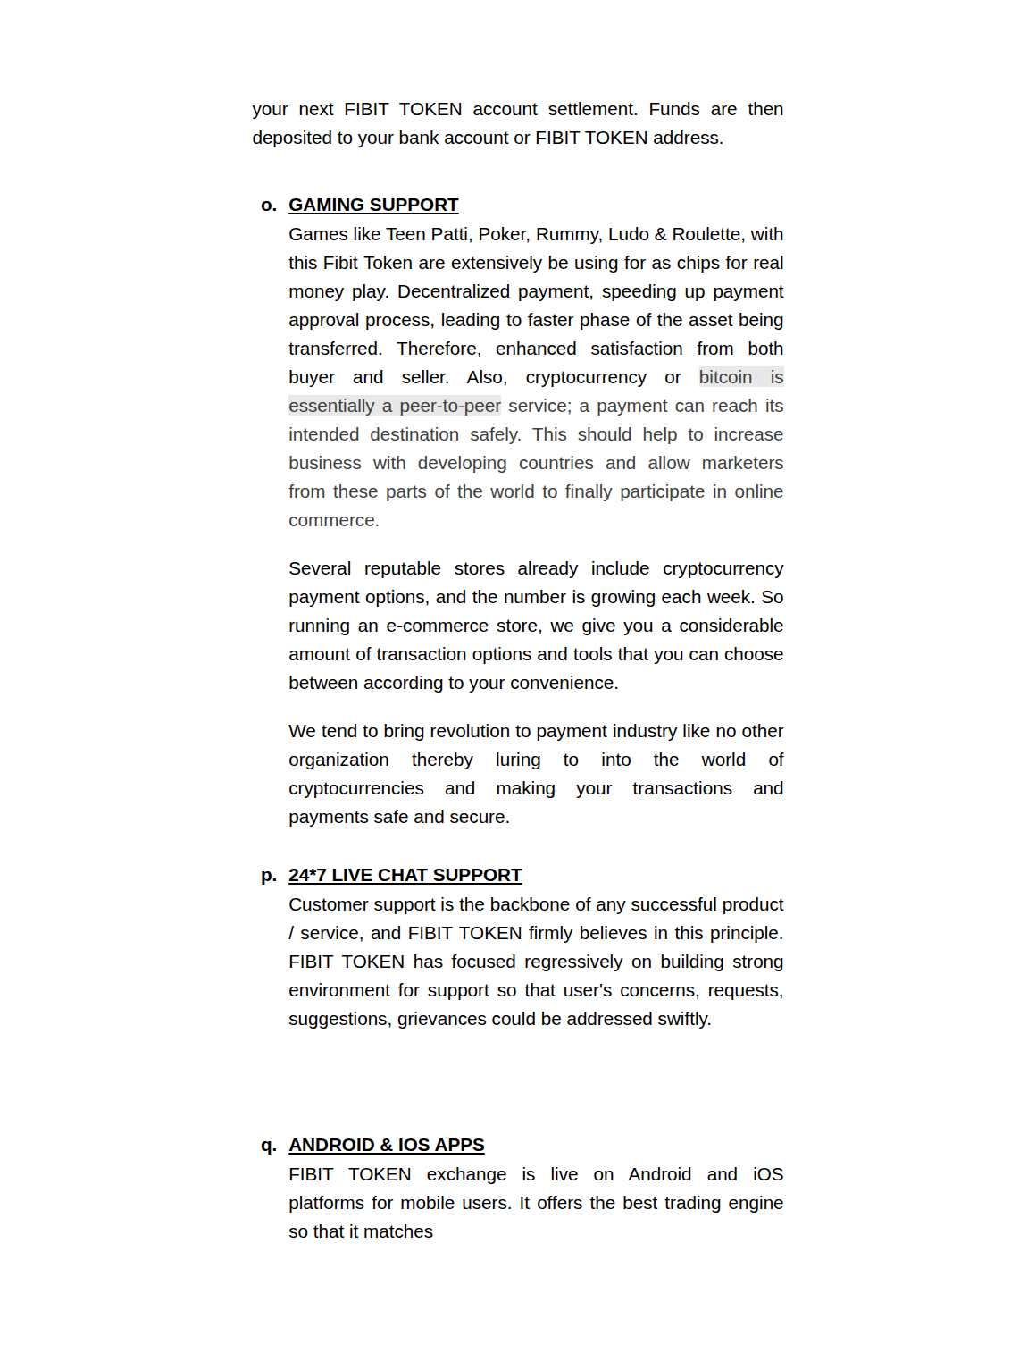your next FIBIT TOKEN account settlement. Funds are then deposited to your bank account or FIBIT TOKEN address.
GAMING SUPPORT
Games like Teen Patti, Poker, Rummy, Ludo & Roulette, with this Fibit Token are extensively be using for as chips for real money play. Decentralized payment, speeding up payment approval process, leading to faster phase of the asset being transferred. Therefore, enhanced satisfaction from both buyer and seller. Also, cryptocurrency or bitcoin is essentially a peer-to-peer service; a payment can reach its intended destination safely. This should help to increase business with developing countries and allow marketers from these parts of the world to finally participate in online commerce.
Several reputable stores already include cryptocurrency payment options, and the number is growing each week. So running an e-commerce store, we give you a considerable amount of transaction options and tools that you can choose between according to your convenience.
We tend to bring revolution to payment industry like no other organization thereby luring to into the world of cryptocurrencies and making your transactions and payments safe and secure.
24*7 LIVE CHAT SUPPORT
Customer support is the backbone of any successful product / service, and FIBIT TOKEN firmly believes in this principle. FIBIT TOKEN has focused regressively on building strong environment for support so that user's concerns, requests, suggestions, grievances could be addressed swiftly.
ANDROID & IOS APPS
FIBIT TOKEN exchange is live on Android and iOS platforms for mobile users. It offers the best trading engine so that it matches